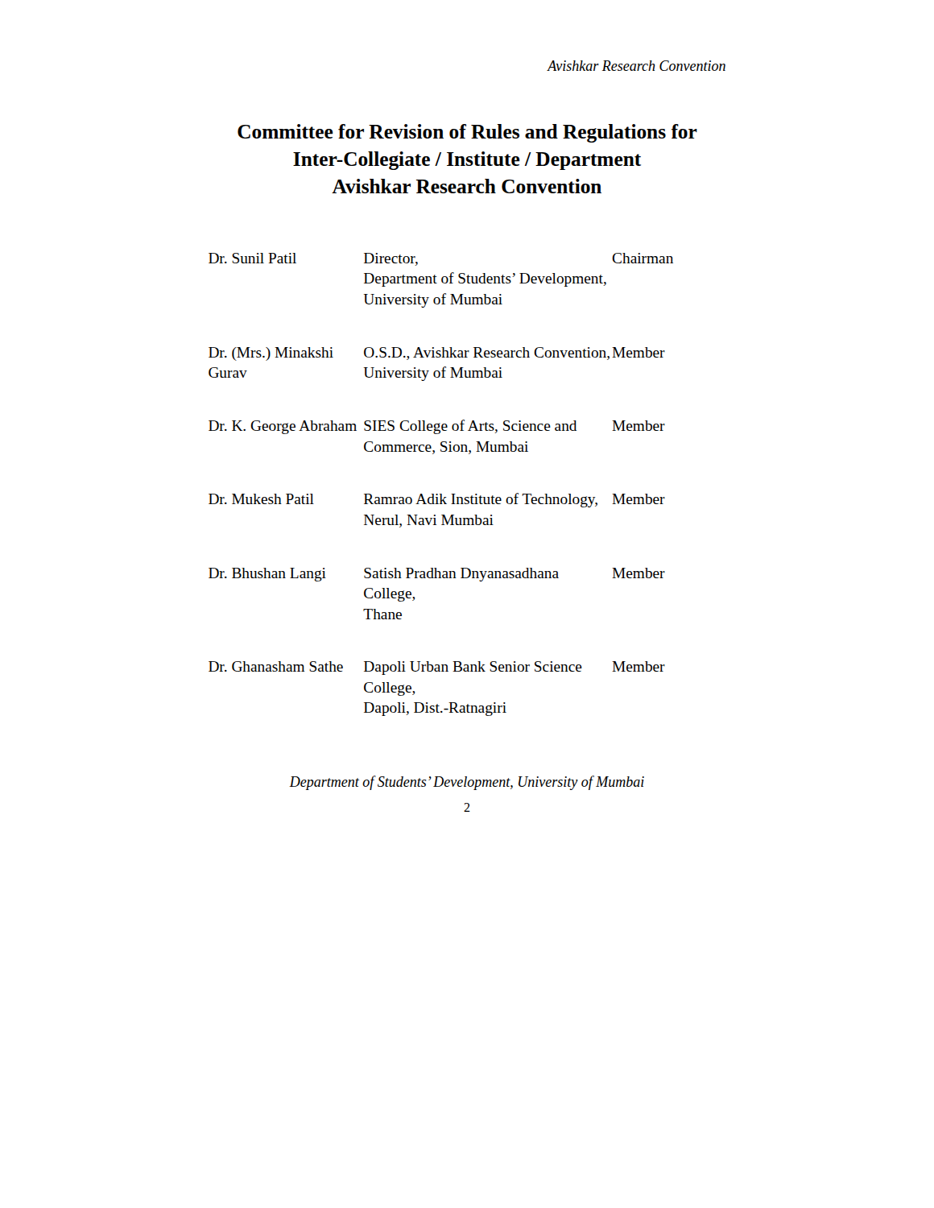Avishkar Research Convention
Committee for Revision of Rules and Regulations for
Inter-Collegiate / Institute / Department
Avishkar Research Convention
| Dr. Sunil Patil | Director, Department of Students’ Development, University of Mumbai | Chairman |
| Dr. (Mrs.) Minakshi Gurav | O.S.D., Avishkar Research Convention, University of Mumbai | Member |
| Dr. K. George Abraham | SIES College of Arts, Science and Commerce, Sion, Mumbai | Member |
| Dr. Mukesh Patil | Ramrao Adik Institute of Technology, Nerul, Navi Mumbai | Member |
| Dr. Bhushan Langi | Satish Pradhan Dnyanasadhana College, Thane | Member |
| Dr. Ghanasham Sathe | Dapoli Urban Bank Senior Science College, Dapoli, Dist.-Ratnagiri | Member |
Department of Students’ Development, University of Mumbai
2